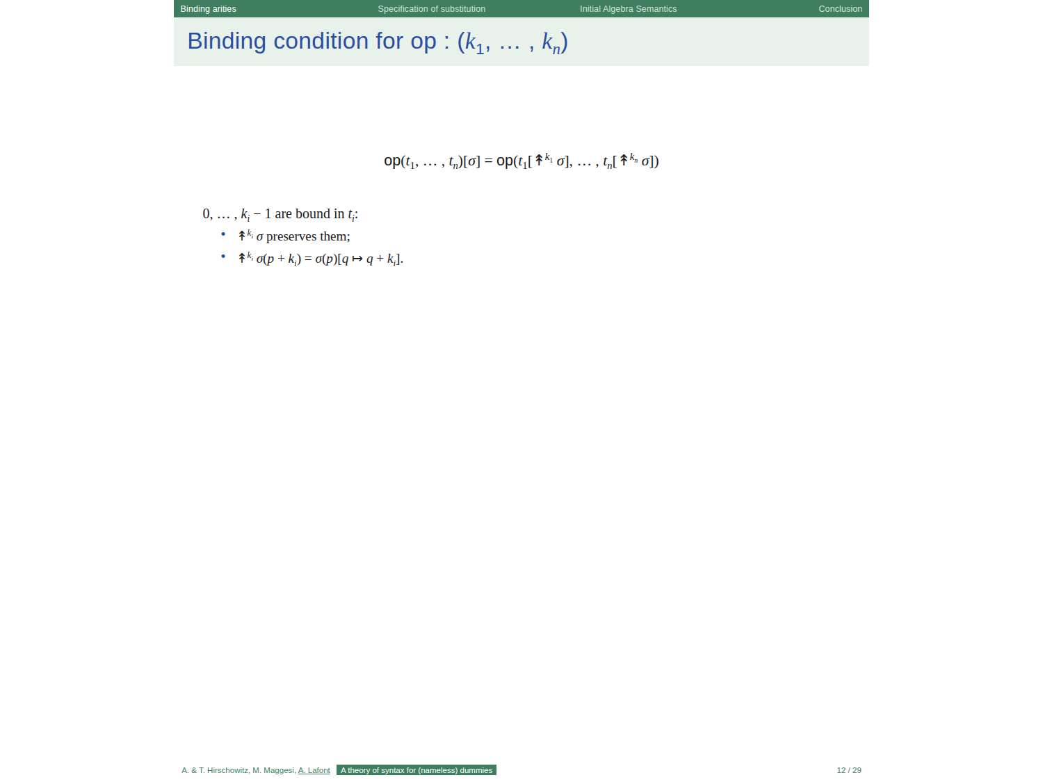Binding arities Specification of substitution Initial Algebra Semantics Conclusion
Binding condition for op : (k1, … , kn)
op(t1, … , tn)[σ] = op(t1[↟k1 σ], … , tn[↟kn σ])
0, … , ki − 1 are bound in ti:
↟ki σ preserves them;
↟ki σ(p + ki) = σ(p)[q ↦ q + ki].
A. & T. Hirschowitz, M. Maggesi, A. Lafont A theory of syntax for (nameless) dummies 12 / 29